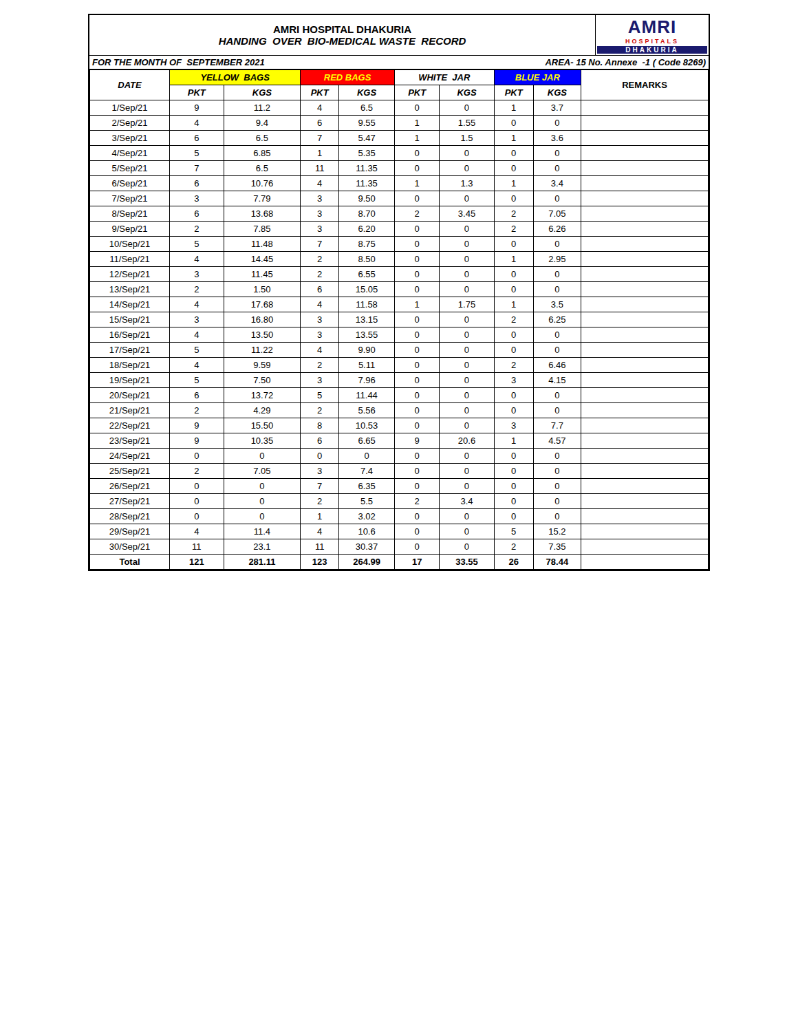AMRI HOSPITAL DHAKURIA
HANDING OVER BIO-MEDICAL WASTE RECORD
AMRI
HOSPITALS
DHAKURIA
FOR THE MONTH OF SEPTEMBER 2021 AREA- 15 No. Annexe -1 ( Code 8269)
| DATE | YELLOW BAGS | RED BAGS | WHITE JAR | BLUE JAR | REMARKS |
| --- | --- | --- | --- | --- | --- |
| PKT | KGS | PKT | KGS | PKT | KGS | PKT | KGS |
| 1/Sep/21 | 9 | 11.2 | 4 | 6.5 | 0 | 0 | 1 | 3.7 | |
| 2/Sep/21 | 4 | 9.4 | 6 | 9.55 | 1 | 1.55 | 0 | 0 | |
| 3/Sep/21 | 6 | 6.5 | 7 | 5.47 | 1 | 1.5 | 1 | 3.6 | |
| 4/Sep/21 | 5 | 6.85 | 1 | 5.35 | 0 | 0 | 0 | 0 | |
| 5/Sep/21 | 7 | 6.5 | 11 | 11.35 | 0 | 0 | 0 | 0 | |
| 6/Sep/21 | 6 | 10.76 | 4 | 11.35 | 1 | 1.3 | 1 | 3.4 | |
| 7/Sep/21 | 3 | 7.79 | 3 | 9.50 | 0 | 0 | 0 | 0 | |
| 8/Sep/21 | 6 | 13.68 | 3 | 8.70 | 2 | 3.45 | 2 | 7.05 | |
| 9/Sep/21 | 2 | 7.85 | 3 | 6.20 | 0 | 0 | 2 | 6.26 | |
| 10/Sep/21 | 5 | 11.48 | 7 | 8.75 | 0 | 0 | 0 | 0 | |
| 11/Sep/21 | 4 | 14.45 | 2 | 8.50 | 0 | 0 | 1 | 2.95 | |
| 12/Sep/21 | 3 | 11.45 | 2 | 6.55 | 0 | 0 | 0 | 0 | |
| 13/Sep/21 | 2 | 1.50 | 6 | 15.05 | 0 | 0 | 0 | 0 | |
| 14/Sep/21 | 4 | 17.68 | 4 | 11.58 | 1 | 1.75 | 1 | 3.5 | |
| 15/Sep/21 | 3 | 16.80 | 3 | 13.15 | 0 | 0 | 2 | 6.25 | |
| 16/Sep/21 | 4 | 13.50 | 3 | 13.55 | 0 | 0 | 0 | 0 | |
| 17/Sep/21 | 5 | 11.22 | 4 | 9.90 | 0 | 0 | 0 | 0 | |
| 18/Sep/21 | 4 | 9.59 | 2 | 5.11 | 0 | 0 | 2 | 6.46 | |
| 19/Sep/21 | 5 | 7.50 | 3 | 7.96 | 0 | 0 | 3 | 4.15 | |
| 20/Sep/21 | 6 | 13.72 | 5 | 11.44 | 0 | 0 | 0 | 0 | |
| 21/Sep/21 | 2 | 4.29 | 2 | 5.56 | 0 | 0 | 0 | 0 | |
| 22/Sep/21 | 9 | 15.50 | 8 | 10.53 | 0 | 0 | 3 | 7.7 | |
| 23/Sep/21 | 9 | 10.35 | 6 | 6.65 | 9 | 20.6 | 1 | 4.57 | |
| 24/Sep/21 | 0 | 0 | 0 | 0 | 0 | 0 | 0 | 0 | |
| 25/Sep/21 | 2 | 7.05 | 3 | 7.4 | 0 | 0 | 0 | 0 | |
| 26/Sep/21 | 0 | 0 | 7 | 6.35 | 0 | 0 | 0 | 0 | |
| 27/Sep/21 | 0 | 0 | 2 | 5.5 | 2 | 3.4 | 0 | 0 | |
| 28/Sep/21 | 0 | 0 | 1 | 3.02 | 0 | 0 | 0 | 0 | |
| 29/Sep/21 | 4 | 11.4 | 4 | 10.6 | 0 | 0 | 5 | 15.2 | |
| 30/Sep/21 | 11 | 23.1 | 11 | 30.37 | 0 | 0 | 2 | 7.35 | |
| Total | 121 | 281.11 | 123 | 264.99 | 17 | 33.55 | 26 | 78.44 | |